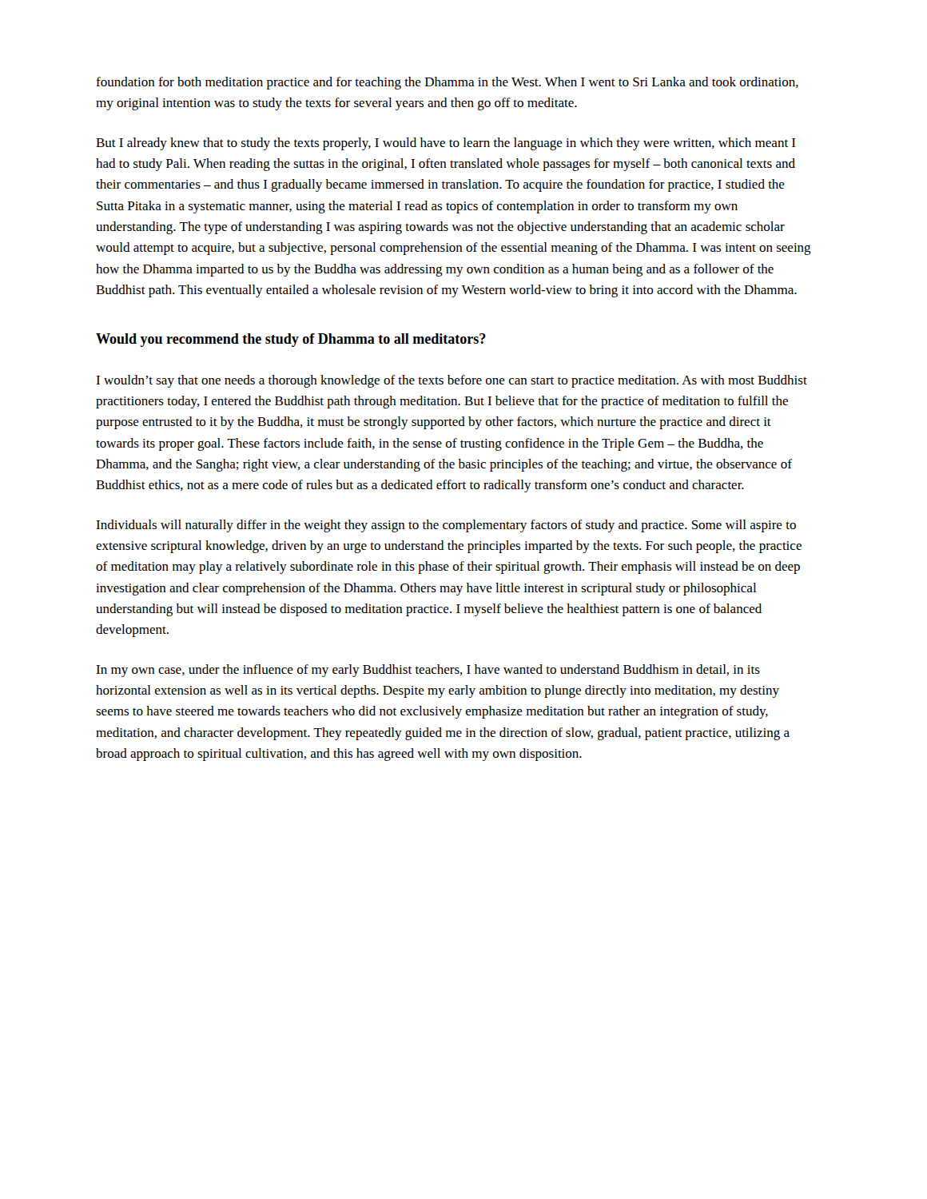foundation for both meditation practice and for teaching the Dhamma in the West. When I went to Sri Lanka and took ordination, my original intention was to study the texts for several years and then go off to meditate.
But I already knew that to study the texts properly, I would have to learn the language in which they were written, which meant I had to study Pali. When reading the suttas in the original, I often translated whole passages for myself – both canonical texts and their commentaries – and thus I gradually became immersed in translation. To acquire the foundation for practice, I studied the Sutta Pitaka in a systematic manner, using the material I read as topics of contemplation in order to transform my own understanding. The type of understanding I was aspiring towards was not the objective understanding that an academic scholar would attempt to acquire, but a subjective, personal comprehension of the essential meaning of the Dhamma. I was intent on seeing how the Dhamma imparted to us by the Buddha was addressing my own condition as a human being and as a follower of the Buddhist path. This eventually entailed a wholesale revision of my Western world-view to bring it into accord with the Dhamma.
Would you recommend the study of Dhamma to all meditators?
I wouldn’t say that one needs a thorough knowledge of the texts before one can start to practice meditation. As with most Buddhist practitioners today, I entered the Buddhist path through meditation. But I believe that for the practice of meditation to fulfill the purpose entrusted to it by the Buddha, it must be strongly supported by other factors, which nurture the practice and direct it towards its proper goal. These factors include faith, in the sense of trusting confidence in the Triple Gem – the Buddha, the Dhamma, and the Sangha; right view, a clear understanding of the basic principles of the teaching; and virtue, the observance of Buddhist ethics, not as a mere code of rules but as a dedicated effort to radically transform one’s conduct and character.
Individuals will naturally differ in the weight they assign to the complementary factors of study and practice. Some will aspire to extensive scriptural knowledge, driven by an urge to understand the principles imparted by the texts. For such people, the practice of meditation may play a relatively subordinate role in this phase of their spiritual growth. Their emphasis will instead be on deep investigation and clear comprehension of the Dhamma. Others may have little interest in scriptural study or philosophical understanding but will instead be disposed to meditation practice. I myself believe the healthiest pattern is one of balanced development.
In my own case, under the influence of my early Buddhist teachers, I have wanted to understand Buddhism in detail, in its horizontal extension as well as in its vertical depths. Despite my early ambition to plunge directly into meditation, my destiny seems to have steered me towards teachers who did not exclusively emphasize meditation but rather an integration of study, meditation, and character development. They repeatedly guided me in the direction of slow, gradual, patient practice, utilizing a broad approach to spiritual cultivation, and this has agreed well with my own disposition.